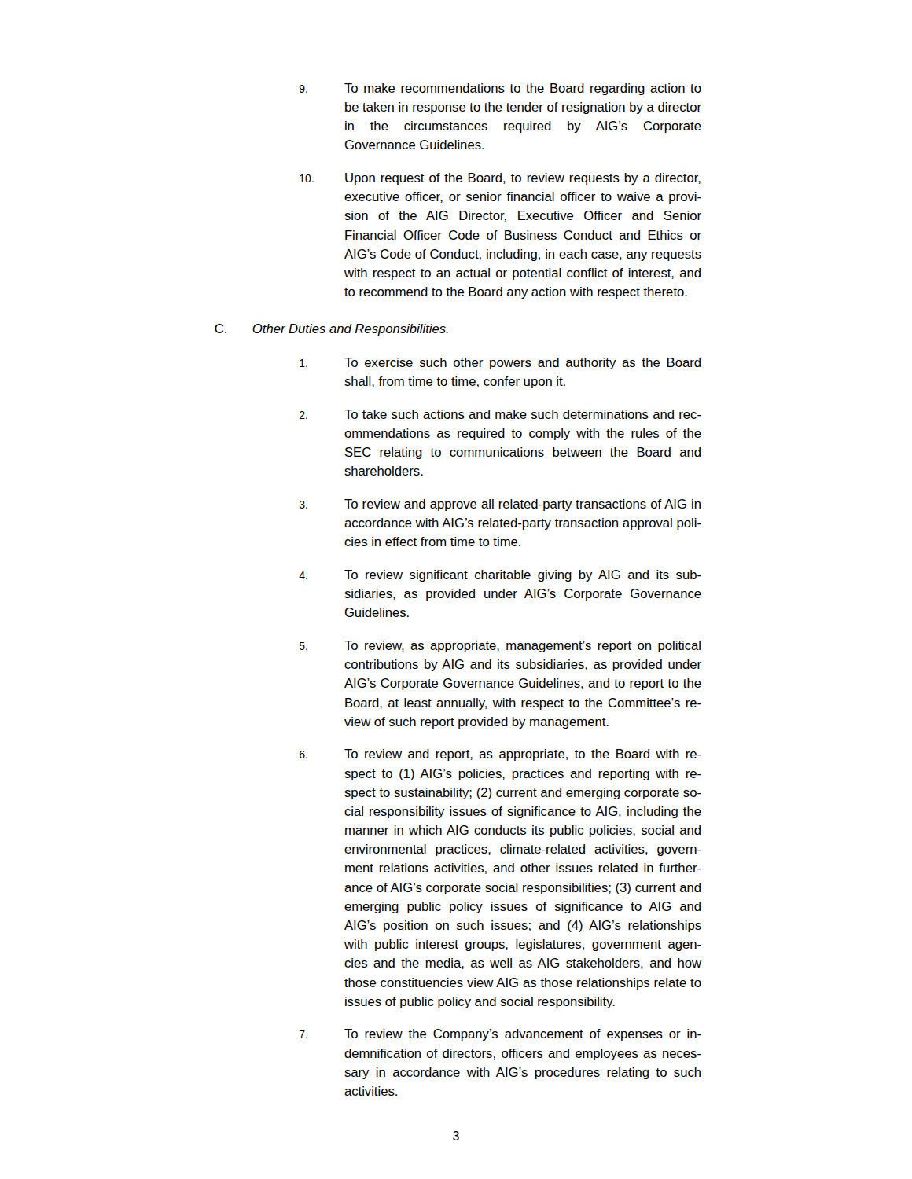9.
To make recommendations to the Board regarding action to be taken in response to the tender of resignation by a director in the circumstances required by AIG’s Corporate Governance Guidelines.
10.
Upon request of the Board, to review requests by a director, executive officer, or senior financial officer to waive a provision of the AIG Director, Executive Officer and Senior Financial Officer Code of Business Conduct and Ethics or AIG’s Code of Conduct, including, in each case, any requests with respect to an actual or potential conflict of interest, and to recommend to the Board any action with respect thereto.
C.
Other Duties and Responsibilities.
1.
To exercise such other powers and authority as the Board shall, from time to time, confer upon it.
2.
To take such actions and make such determinations and recommendations as required to comply with the rules of the SEC relating to communications between the Board and shareholders.
3.
To review and approve all related-party transactions of AIG in accordance with AIG’s related-party transaction approval policies in effect from time to time.
4.
To review significant charitable giving by AIG and its subsidiaries, as provided under AIG’s Corporate Governance Guidelines.
5.
To review, as appropriate, management’s report on political contributions by AIG and its subsidiaries, as provided under AIG’s Corporate Governance Guidelines, and to report to the Board, at least annually, with respect to the Committee’s review of such report provided by management.
6.
To review and report, as appropriate, to the Board with respect to (1) AIG’s policies, practices and reporting with respect to sustainability; (2) current and emerging corporate social responsibility issues of significance to AIG, including the manner in which AIG conducts its public policies, social and environmental practices, climate-related activities, government relations activities, and other issues related in furtherance of AIG’s corporate social responsibilities; (3) current and emerging public policy issues of significance to AIG and AIG’s position on such issues; and (4) AIG’s relationships with public interest groups, legislatures, government agencies and the media, as well as AIG stakeholders, and how those constituencies view AIG as those relationships relate to issues of public policy and social responsibility.
7.
To review the Company’s advancement of expenses or indemnification of directors, officers and employees as necessary in accordance with AIG’s procedures relating to such activities.
3